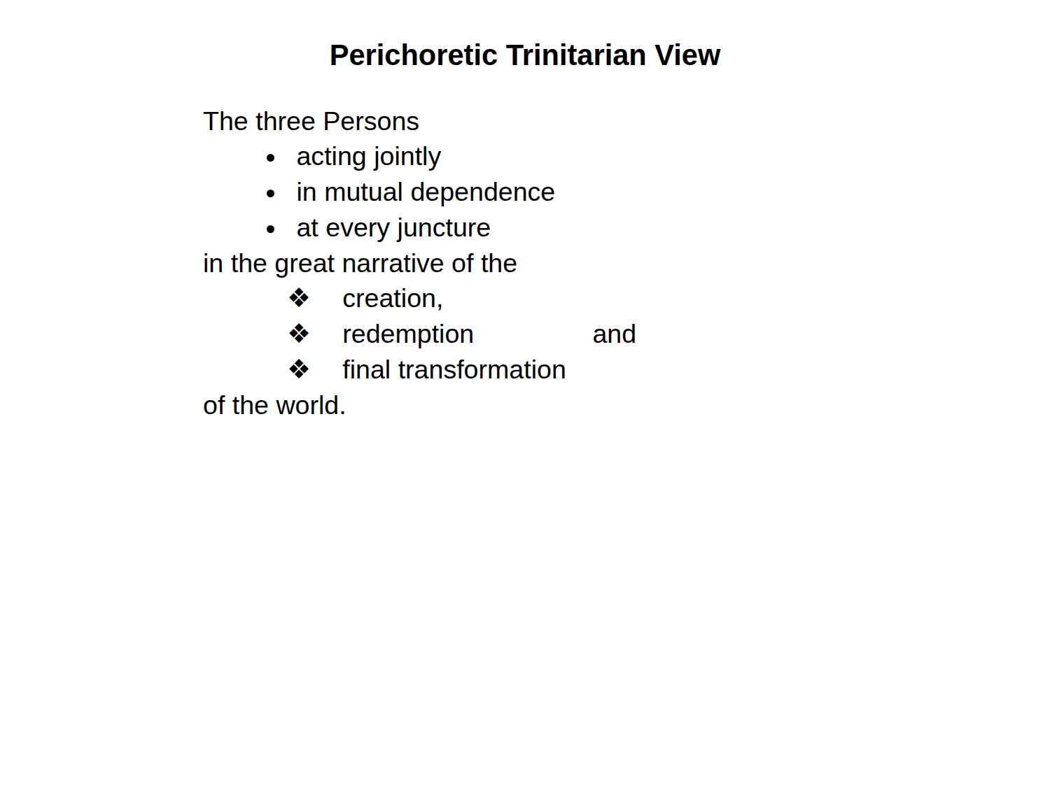Perichoretic Trinitarian View
The three Persons
acting jointly
in mutual dependence
at every juncture
in the great narrative of the
creation,
redemption and
final transformation
of the world.